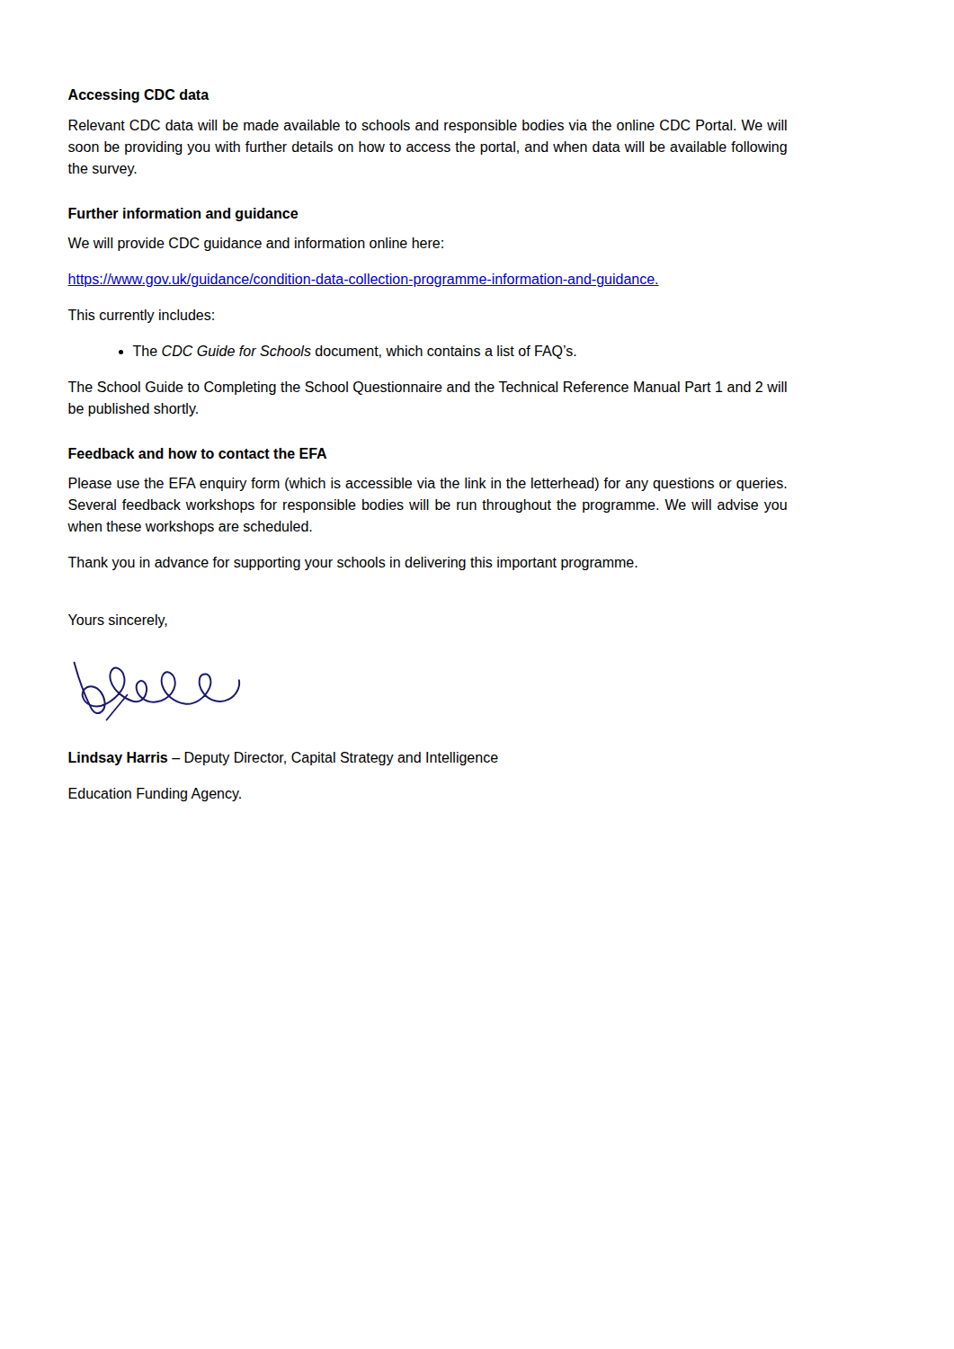Accessing CDC data
Relevant CDC data will be made available to schools and responsible bodies via the online CDC Portal. We will soon be providing you with further details on how to access the portal, and when data will be available following the survey.
Further information and guidance
We will provide CDC guidance and information online here:
https://www.gov.uk/guidance/condition-data-collection-programme-information-and-guidance.
This currently includes:
The CDC Guide for Schools document, which contains a list of FAQ’s.
The School Guide to Completing the School Questionnaire and the Technical Reference Manual Part 1 and 2 will be published shortly.
Feedback and how to contact the EFA
Please use the EFA enquiry form (which is accessible via the link in the letterhead) for any questions or queries. Several feedback workshops for responsible bodies will be run throughout the programme. We will advise you when these workshops are scheduled.
Thank you in advance for supporting your schools in delivering this important programme.
Yours sincerely,
Lindsay Harris – Deputy Director, Capital Strategy and Intelligence
Education Funding Agency.